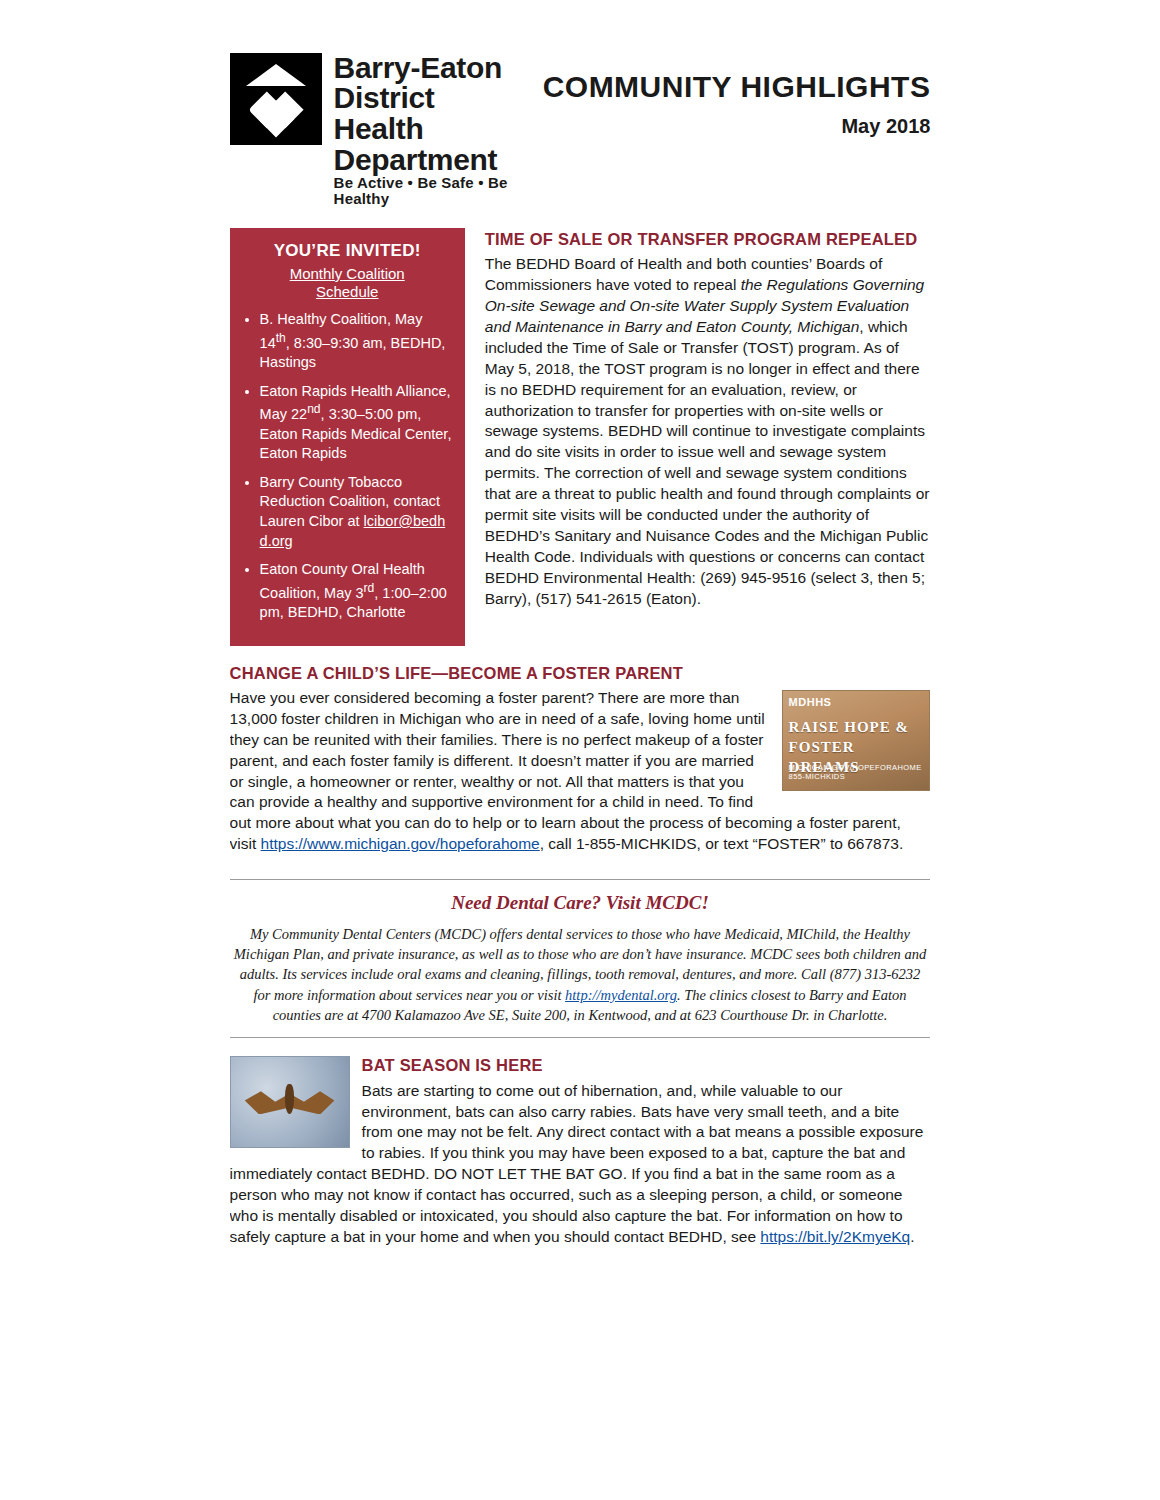Barry-Eaton District Health Department Be Active • Be Safe • Be Healthy
COMMUNITY HIGHLIGHTS
May 2018
YOU’RE INVITED!
Monthly Coalition
Schedule
B. Healthy Coalition, May 14th, 8:30–9:30 am, BEDHD, Hastings
Eaton Rapids Health Alliance, May 22nd, 3:30–5:00 pm, Eaton Rapids Medical Center, Eaton Rapids
Barry County Tobacco Reduction Coalition, contact Lauren Cibor at lcibor@bedhd.org
Eaton County Oral Health Coalition, May 3rd, 1:00–2:00 pm, BEDHD, Charlotte
Time of Sale or Transfer Program Repealed
The BEDHD Board of Health and both counties’ Boards of Commissioners have voted to repeal the Regulations Governing On-site Sewage and On-site Water Supply System Evaluation and Maintenance in Barry and Eaton County, Michigan, which included the Time of Sale or Transfer (TOST) program. As of May 5, 2018, the TOST program is no longer in effect and there is no BEDHD requirement for an evaluation, review, or authorization to transfer for properties with on-site wells or sewage systems. BEDHD will continue to investigate complaints and do site visits in order to issue well and sewage system permits. The correction of well and sewage system conditions that are a threat to public health and found through complaints or permit site visits will be conducted under the authority of BEDHD’s Sanitary and Nuisance Codes and the Michigan Public Health Code. Individuals with questions or concerns can contact BEDHD Environmental Health: (269) 945-9516 (select 3, then 5; Barry), (517) 541-2615 (Eaton).
Change a Child’s Life—Become a Foster Parent
MDHHS Raise Hope & Foster Dreams MICHIGAN.GOV/HOPEFORAHOME
855-MICHKIDS
Have you ever considered becoming a foster parent? There are more than 13,000 foster children in Michigan who are in need of a safe, loving home until they can be reunited with their families. There is no perfect makeup of a foster parent, and each foster family is different. It doesn’t matter if you are married or single, a homeowner or renter, wealthy or not. All that matters is that you can provide a healthy and supportive environment for a child in need. To find out more about what you can do to help or to learn about the process of becoming a foster parent, visit https://www.michigan.gov/hopeforahome, call 1-855-MICHKIDS, or text “FOSTER” to 667873.
Need Dental Care? Visit MCDC!
My Community Dental Centers (MCDC) offers dental services to those who have Medicaid, MIChild, the Healthy Michigan Plan, and private insurance, as well as to those who are don’t have insurance. MCDC sees both children and adults. Its services include oral exams and cleaning, fillings, tooth removal, dentures, and more. Call (877) 313-6232 for more information about services near you or visit http://mydental.org. The clinics closest to Barry and Eaton counties are at 4700 Kalamazoo Ave SE, Suite 200, in Kentwood, and at 623 Courthouse Dr. in Charlotte.
Bat Season Is Here
Bats are starting to come out of hibernation, and, while valuable to our environment, bats can also carry rabies. Bats have very small teeth, and a bite from one may not be felt. Any direct contact with a bat means a possible exposure to rabies. If you think you may have been exposed to a bat, capture the bat and immediately contact BEDHD. DO NOT LET THE BAT GO. If you find a bat in the same room as a person who may not know if contact has occurred, such as a sleeping person, a child, or someone who is mentally disabled or intoxicated, you should also capture the bat. For information on how to safely capture a bat in your home and when you should contact BEDHD, see https://bit.ly/2KmyeKq.